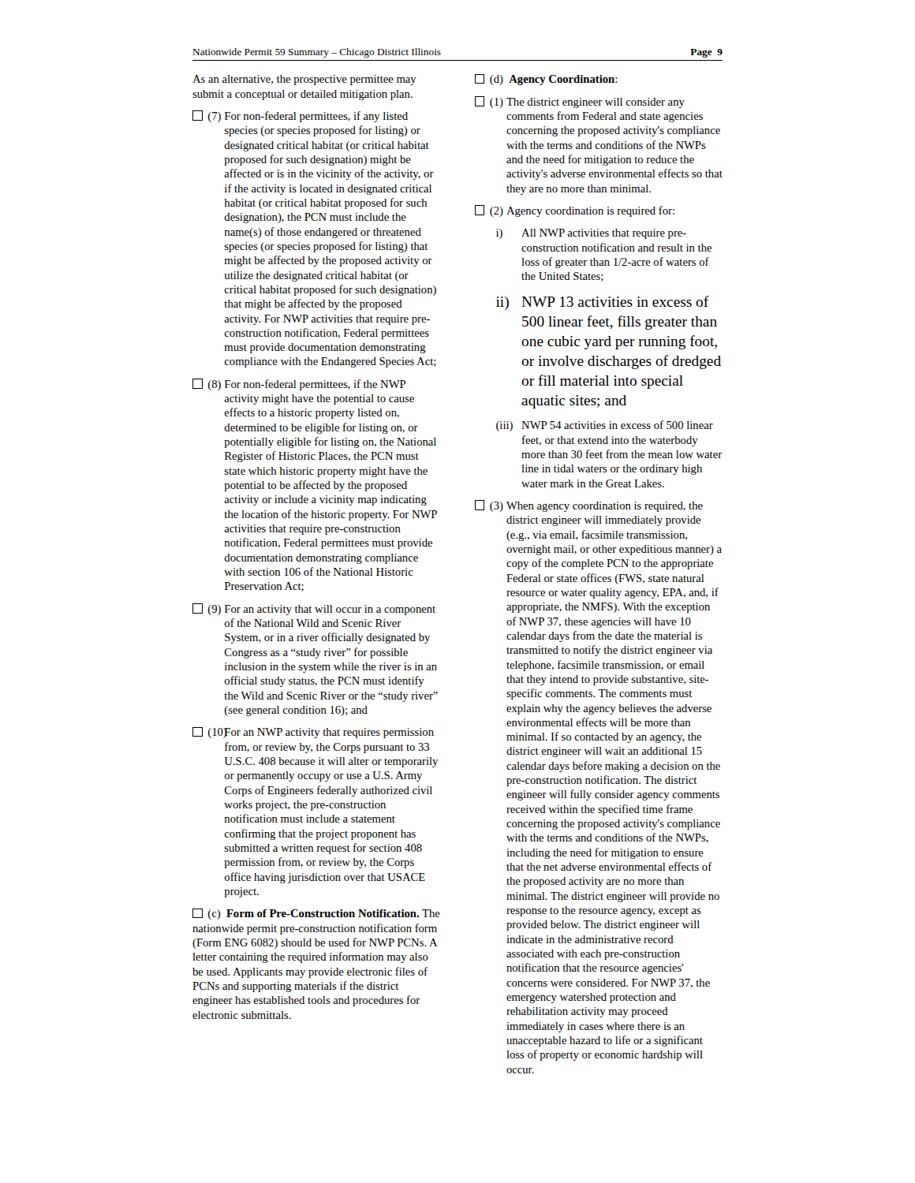Nationwide Permit 59 Summary – Chicago District Illinois
Page 9
As an alternative, the prospective permittee may submit a conceptual or detailed mitigation plan.
(7) For non-federal permittees, if any listed species (or species proposed for listing) or designated critical habitat (or critical habitat proposed for such designation) might be affected or is in the vicinity of the activity, or if the activity is located in designated critical habitat (or critical habitat proposed for such designation), the PCN must include the name(s) of those endangered or threatened species (or species proposed for listing) that might be affected by the proposed activity or utilize the designated critical habitat (or critical habitat proposed for such designation) that might be affected by the proposed activity. For NWP activities that require pre-construction notification, Federal permittees must provide documentation demonstrating compliance with the Endangered Species Act;
(8) For non-federal permittees, if the NWP activity might have the potential to cause effects to a historic property listed on, determined to be eligible for listing on, or potentially eligible for listing on, the National Register of Historic Places, the PCN must state which historic property might have the potential to be affected by the proposed activity or include a vicinity map indicating the location of the historic property. For NWP activities that require pre-construction notification, Federal permittees must provide documentation demonstrating compliance with section 106 of the National Historic Preservation Act;
(9) For an activity that will occur in a component of the National Wild and Scenic River System, or in a river officially designated by Congress as a “study river” for possible inclusion in the system while the river is in an official study status, the PCN must identify the Wild and Scenic River or the “study river” (see general condition 16); and
(10) For an NWP activity that requires permission from, or review by, the Corps pursuant to 33 U.S.C. 408 because it will alter or temporarily or permanently occupy or use a U.S. Army Corps of Engineers federally authorized civil works project, the pre-construction notification must include a statement confirming that the project proponent has submitted a written request for section 408 permission from, or review by, the Corps office having jurisdiction over that USACE project.
(c) Form of Pre-Construction Notification. The nationwide permit pre-construction notification form (Form ENG 6082) should be used for NWP PCNs. A letter containing the required information may also be used. Applicants may provide electronic files of PCNs and supporting materials if the district engineer has established tools and procedures for electronic submittals.
(d) Agency Coordination:
(1) The district engineer will consider any comments from Federal and state agencies concerning the proposed activity's compliance with the terms and conditions of the NWPs and the need for mitigation to reduce the activity's adverse environmental effects so that they are no more than minimal.
(2) Agency coordination is required for:
i) All NWP activities that require pre-construction notification and result in the loss of greater than 1/2-acre of waters of the United States;
ii) NWP 13 activities in excess of 500 linear feet, fills greater than one cubic yard per running foot, or involve discharges of dredged or fill material into special aquatic sites; and
(iii) NWP 54 activities in excess of 500 linear feet, or that extend into the waterbody more than 30 feet from the mean low water line in tidal waters or the ordinary high water mark in the Great Lakes.
(3) When agency coordination is required, the district engineer will immediately provide (e.g., via email, facsimile transmission, overnight mail, or other expeditious manner) a copy of the complete PCN to the appropriate Federal or state offices (FWS, state natural resource or water quality agency, EPA, and, if appropriate, the NMFS). With the exception of NWP 37, these agencies will have 10 calendar days from the date the material is transmitted to notify the district engineer via telephone, facsimile transmission, or email that they intend to provide substantive, site-specific comments. The comments must explain why the agency believes the adverse environmental effects will be more than minimal. If so contacted by an agency, the district engineer will wait an additional 15 calendar days before making a decision on the pre-construction notification. The district engineer will fully consider agency comments received within the specified time frame concerning the proposed activity's compliance with the terms and conditions of the NWPs, including the need for mitigation to ensure that the net adverse environmental effects of the proposed activity are no more than minimal. The district engineer will provide no response to the resource agency, except as provided below. The district engineer will indicate in the administrative record associated with each pre-construction notification that the resource agencies' concerns were considered. For NWP 37, the emergency watershed protection and rehabilitation activity may proceed immediately in cases where there is an unacceptable hazard to life or a significant loss of property or economic hardship will occur.